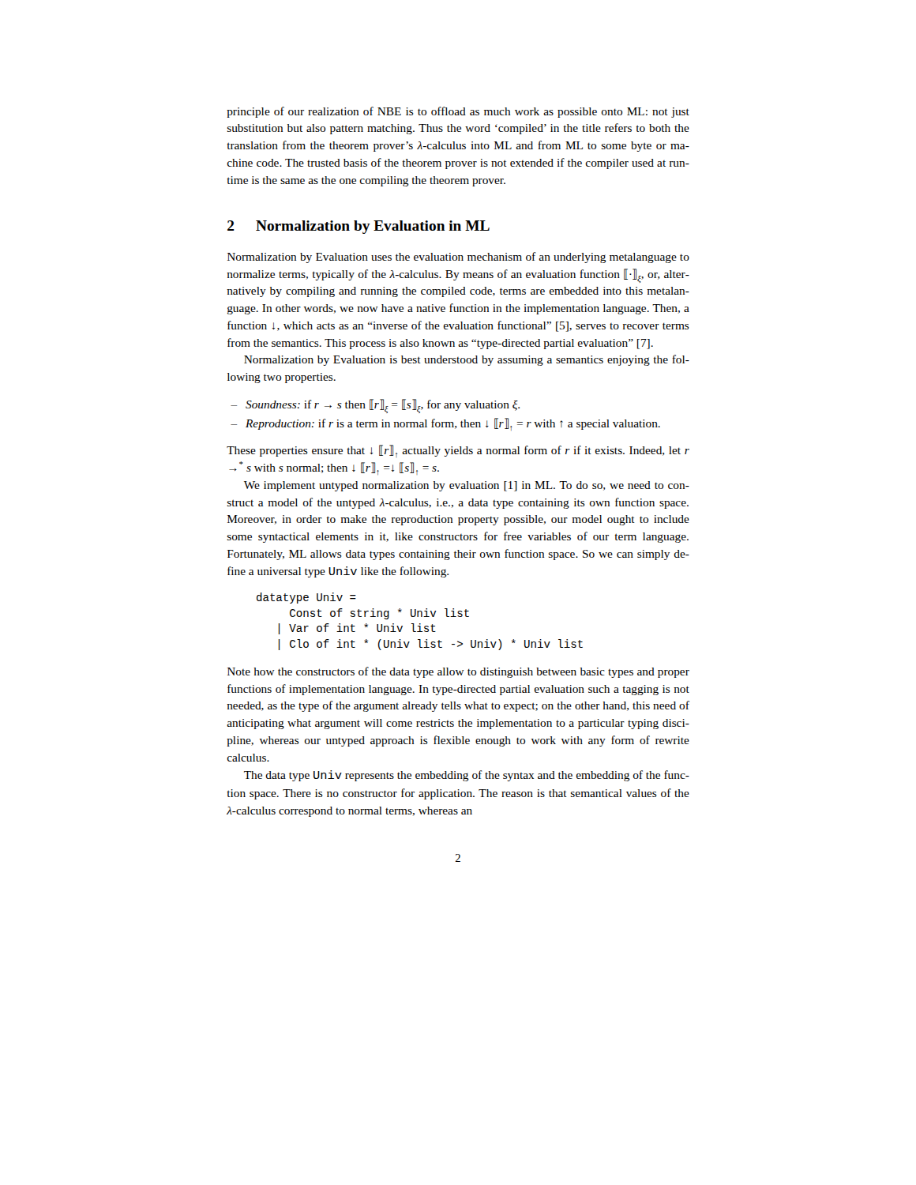principle of our realization of NBE is to offload as much work as possible onto ML: not just substitution but also pattern matching. Thus the word ‘compiled’ in the title refers to both the translation from the theorem prover’s λ-calculus into ML and from ML to some byte or machine code. The trusted basis of the theorem prover is not extended if the compiler used at runtime is the same as the one compiling the theorem prover.
2 Normalization by Evaluation in ML
Normalization by Evaluation uses the evaluation mechanism of an underlying metalanguage to normalize terms, typically of the λ-calculus. By means of an evaluation function ⟦·⟧ξ, or, alternatively by compiling and running the compiled code, terms are embedded into this metalanguage. In other words, we now have a native function in the implementation language. Then, a function ↓, which acts as an “inverse of the evaluation functional” [5], serves to recover terms from the semantics. This process is also known as “type-directed partial evaluation” [7].
Normalization by Evaluation is best understood by assuming a semantics enjoying the following two properties.
–Soundness: if r → s then ⟦r⟧ξ = ⟦s⟧ξ, for any valuation ξ.
–Reproduction: if r is a term in normal form, then ↓ ⟦r⟧↑ = r with ↑ a special valuation.
These properties ensure that ↓ ⟦r⟧↑ actually yields a normal form of r if it exists. Indeed, let r →* s with s normal; then ↓ ⟦r⟧↑ =↓ ⟦s⟧↑ = s.
We implement untyped normalization by evaluation [1] in ML. To do so, we need to construct a model of the untyped λ-calculus, i.e., a data type containing its own function space. Moreover, in order to make the reproduction property possible, our model ought to include some syntactical elements in it, like constructors for free variables of our term language. Fortunately, ML allows data types containing their own function space. So we can simply define a universal type Univ like the following.
datatype Univ =
     Const of string * Univ list
   | Var of int * Univ list
   | Clo of int * (Univ list -> Univ) * Univ list
Note how the constructors of the data type allow to distinguish between basic types and proper functions of implementation language. In type-directed partial evaluation such a tagging is not needed, as the type of the argument already tells what to expect; on the other hand, this need of anticipating what argument will come restricts the implementation to a particular typing discipline, whereas our untyped approach is flexible enough to work with any form of rewrite calculus.
The data type Univ represents the embedding of the syntax and the embedding of the function space. There is no constructor for application. The reason is that semantical values of the λ-calculus correspond to normal terms, whereas an
2